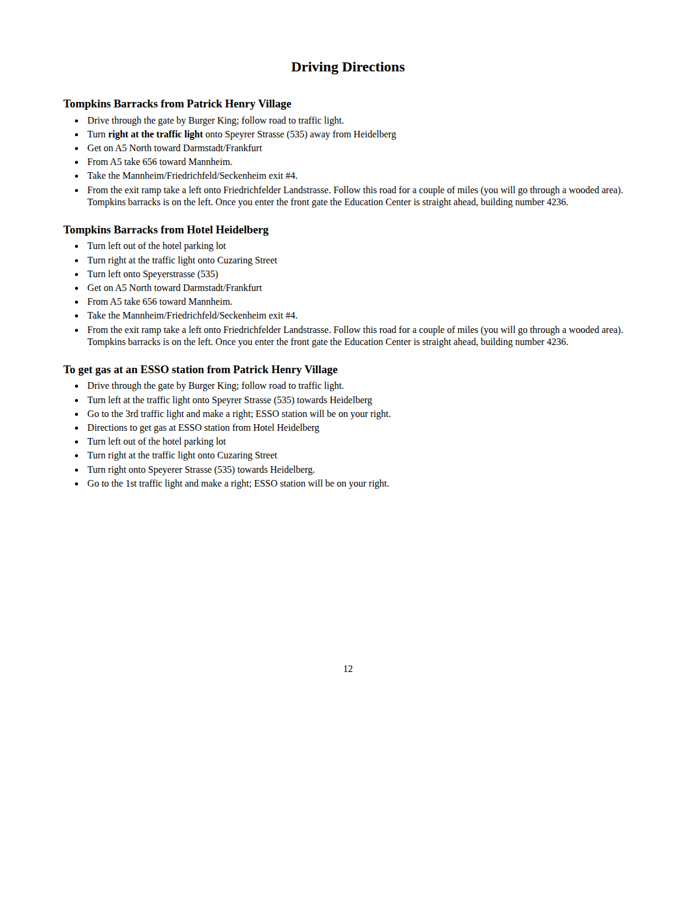Driving Directions
Tompkins Barracks from Patrick Henry Village
Drive through the gate by Burger King; follow road to traffic light.
Turn right at the traffic light onto Speyrer Strasse (535) away from Heidelberg
Get on A5 North toward Darmstadt/Frankfurt
From A5 take 656 toward Mannheim.
Take the Mannheim/Friedrichfeld/Seckenheim exit #4.
From the exit ramp take a left onto Friedrichfelder Landstrasse. Follow this road for a couple of miles (you will go through a wooded area). Tompkins barracks is on the left. Once you enter the front gate the Education Center is straight ahead, building number 4236.
Tompkins Barracks from Hotel Heidelberg
Turn left out of the hotel parking lot
Turn right at the traffic light onto Cuzaring Street
Turn left onto Speyerstrasse (535)
Get on A5 North toward Darmstadt/Frankfurt
From A5 take 656 toward Mannheim.
Take the Mannheim/Friedrichfeld/Seckenheim exit #4.
From the exit ramp take a left onto Friedrichfelder Landstrasse. Follow this road for a couple of miles (you will go through a wooded area). Tompkins barracks is on the left. Once you enter the front gate the Education Center is straight ahead, building number 4236.
To get gas at an ESSO station from Patrick Henry Village
Drive through the gate by Burger King; follow road to traffic light.
Turn left at the traffic light onto Speyrer Strasse (535) towards Heidelberg
Go to the 3rd traffic light and make a right; ESSO station will be on your right.
Directions to get gas at ESSO station from Hotel Heidelberg
Turn left out of the hotel parking lot
Turn right at the traffic light onto Cuzaring Street
Turn right onto Speyerer Strasse (535) towards Heidelberg.
Go to the 1st traffic light and make a right; ESSO station will be on your right.
12